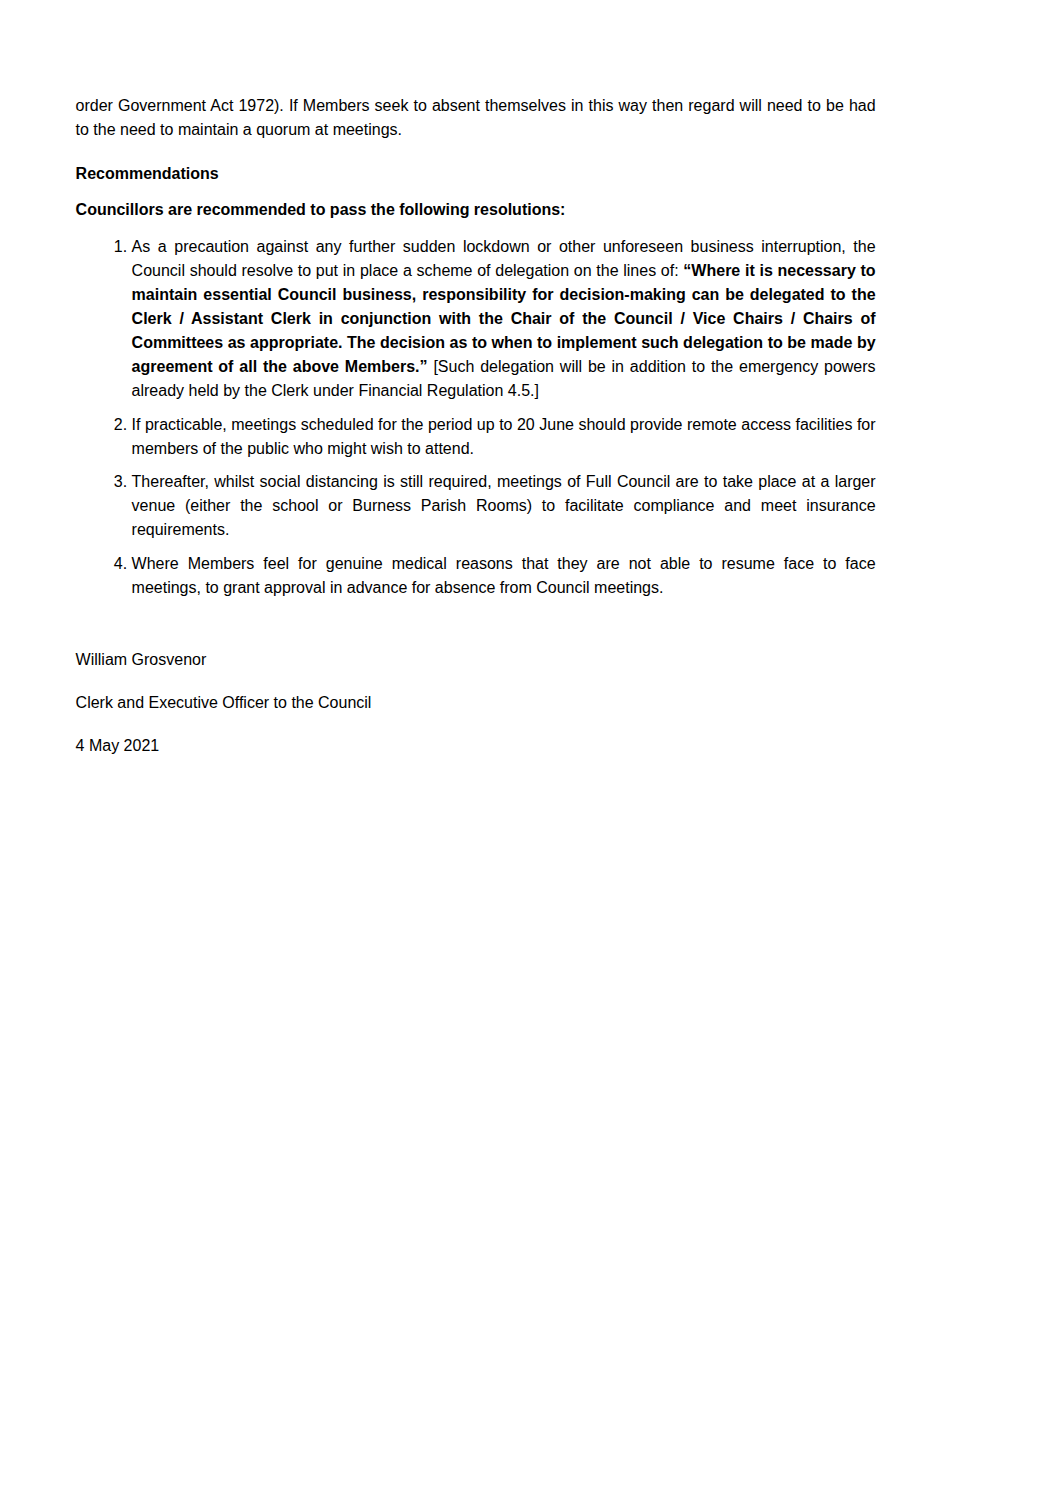order Government Act 1972). If Members seek to absent themselves in this way then regard will need to be had to the need to maintain a quorum at meetings.
Recommendations
Councillors are recommended to pass the following resolutions:
As a precaution against any further sudden lockdown or other unforeseen business interruption, the Council should resolve to put in place a scheme of delegation on the lines of: “Where it is necessary to maintain essential Council business, responsibility for decision-making can be delegated to the Clerk / Assistant Clerk in conjunction with the Chair of the Council / Vice Chairs / Chairs of Committees as appropriate. The decision as to when to implement such delegation to be made by agreement of all the above Members.” [Such delegation will be in addition to the emergency powers already held by the Clerk under Financial Regulation 4.5.]
If practicable, meetings scheduled for the period up to 20 June should provide remote access facilities for members of the public who might wish to attend.
Thereafter, whilst social distancing is still required, meetings of Full Council are to take place at a larger venue (either the school or Burness Parish Rooms) to facilitate compliance and meet insurance requirements.
Where Members feel for genuine medical reasons that they are not able to resume face to face meetings, to grant approval in advance for absence from Council meetings.
William Grosvenor
Clerk and Executive Officer to the Council
4 May 2021